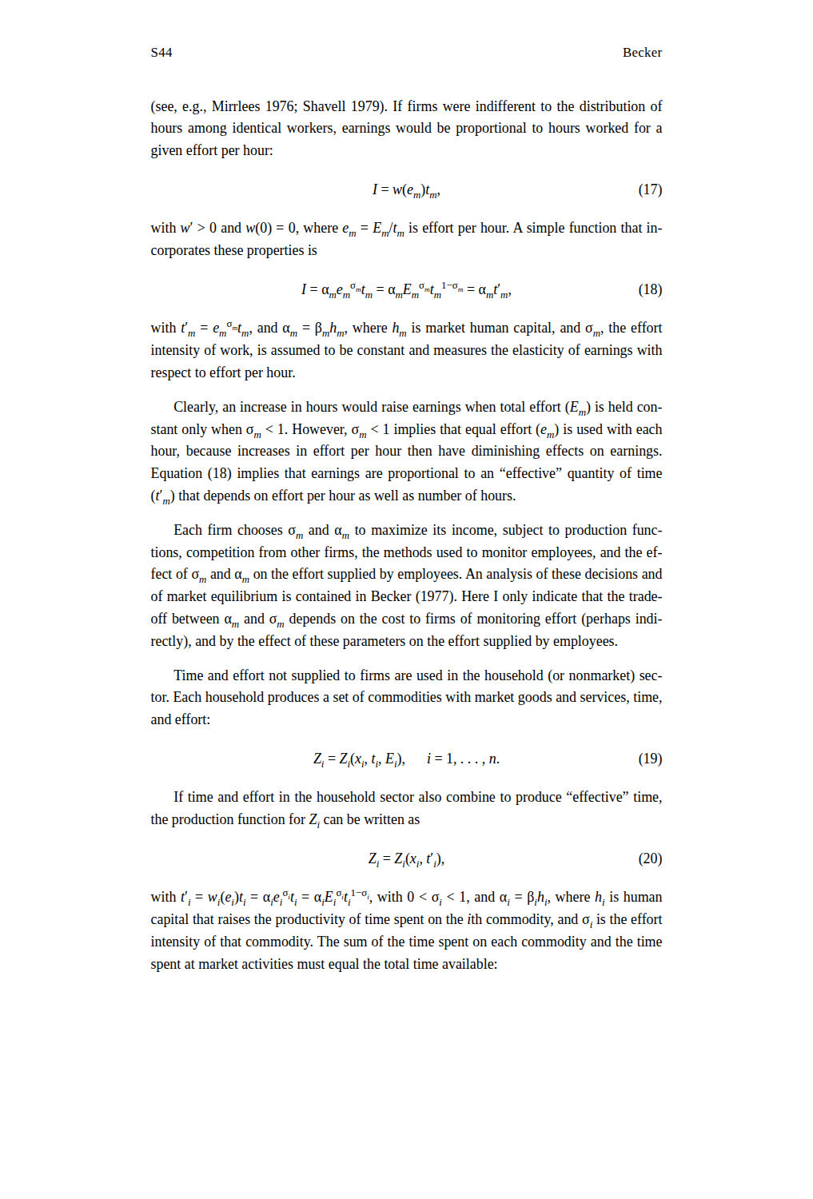S44 Becker
(see, e.g., Mirrlees 1976; Shavell 1979). If firms were indifferent to the distribution of hours among identical workers, earnings would be proportional to hours worked for a given effort per hour:
I = w(em)tm, (17)
with w′ > 0 and w(0) = 0, where em = Em/tm is effort per hour. A simple function that incorporates these properties is
I = αmemσmtm = αmEmσmtm1−σm = αmt′m, (18)
with t′m = emσmtm, and αm = βmhm, where hm is market human capital, and σm, the effort intensity of work, is assumed to be constant and measures the elasticity of earnings with respect to effort per hour.
Clearly, an increase in hours would raise earnings when total effort (Em) is held constant only when σm < 1. However, σm < 1 implies that equal effort (em) is used with each hour, because increases in effort per hour then have diminishing effects on earnings. Equation (18) implies that earnings are proportional to an “effective” quantity of time (t′m) that depends on effort per hour as well as number of hours.
Each firm chooses σm and αm to maximize its income, subject to production functions, competition from other firms, the methods used to monitor employees, and the effect of σm and αm on the effort supplied by employees. An analysis of these decisions and of market equilibrium is contained in Becker (1977). Here I only indicate that the trade-off between αm and σm depends on the cost to firms of monitoring effort (perhaps indirectly), and by the effect of these parameters on the effort supplied by employees.
Time and effort not supplied to firms are used in the household (or nonmarket) sector. Each household produces a set of commodities with market goods and services, time, and effort:
Zi = Zi(xi, ti, Ei), i = 1, . . . , n. (19)
If time and effort in the household sector also combine to produce “effective” time, the production function for Zi can be written as
Zi = Zi(xi, t′i), (20)
with t′i = wi(ei)ti = αieiσiti = αiEiσiti1−σi, with 0 < σi < 1, and αi = βihi, where hi is human capital that raises the productivity of time spent on the ith commodity, and σi is the effort intensity of that commodity. The sum of the time spent on each commodity and the time spent at market activities must equal the total time available: